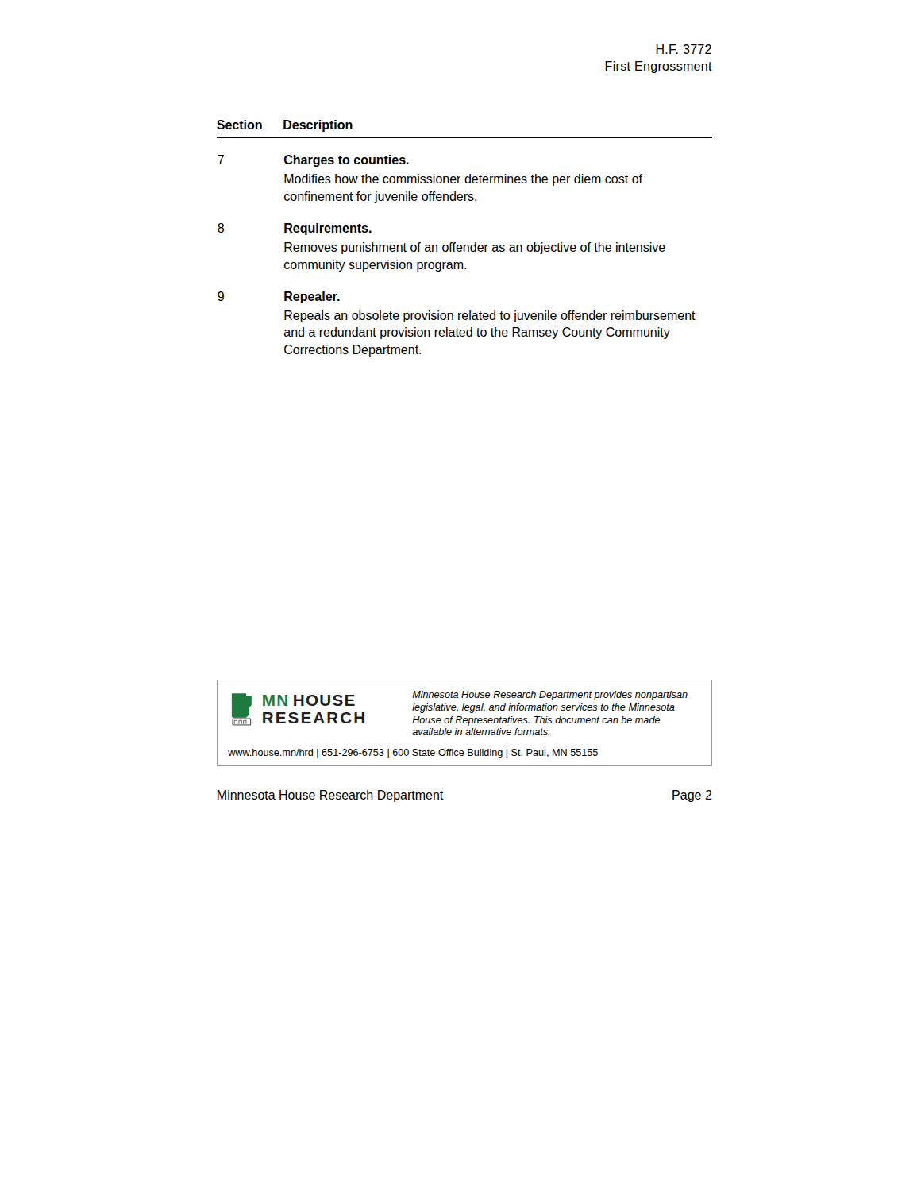H.F. 3772
First Engrossment
| Section | Description |
| --- | --- |
| 7 | Charges to counties. Modifies how the commissioner determines the per diem cost of confinement for juvenile offenders. |
| 8 | Requirements. Removes punishment of an offender as an objective of the intensive community supervision program. |
| 9 | Repealer. Repeals an obsolete provision related to juvenile offender reimbursement and a redundant provision related to the Ramsey County Community Corrections Department. |
MN HOUSE RESEARCH
Minnesota House Research Department provides nonpartisan legislative, legal, and information services to the Minnesota House of Representatives. This document can be made available in alternative formats.
www.house.mn/hrd | 651-296-6753 | 600 State Office Building | St. Paul, MN 55155
Minnesota House Research Department Page 2